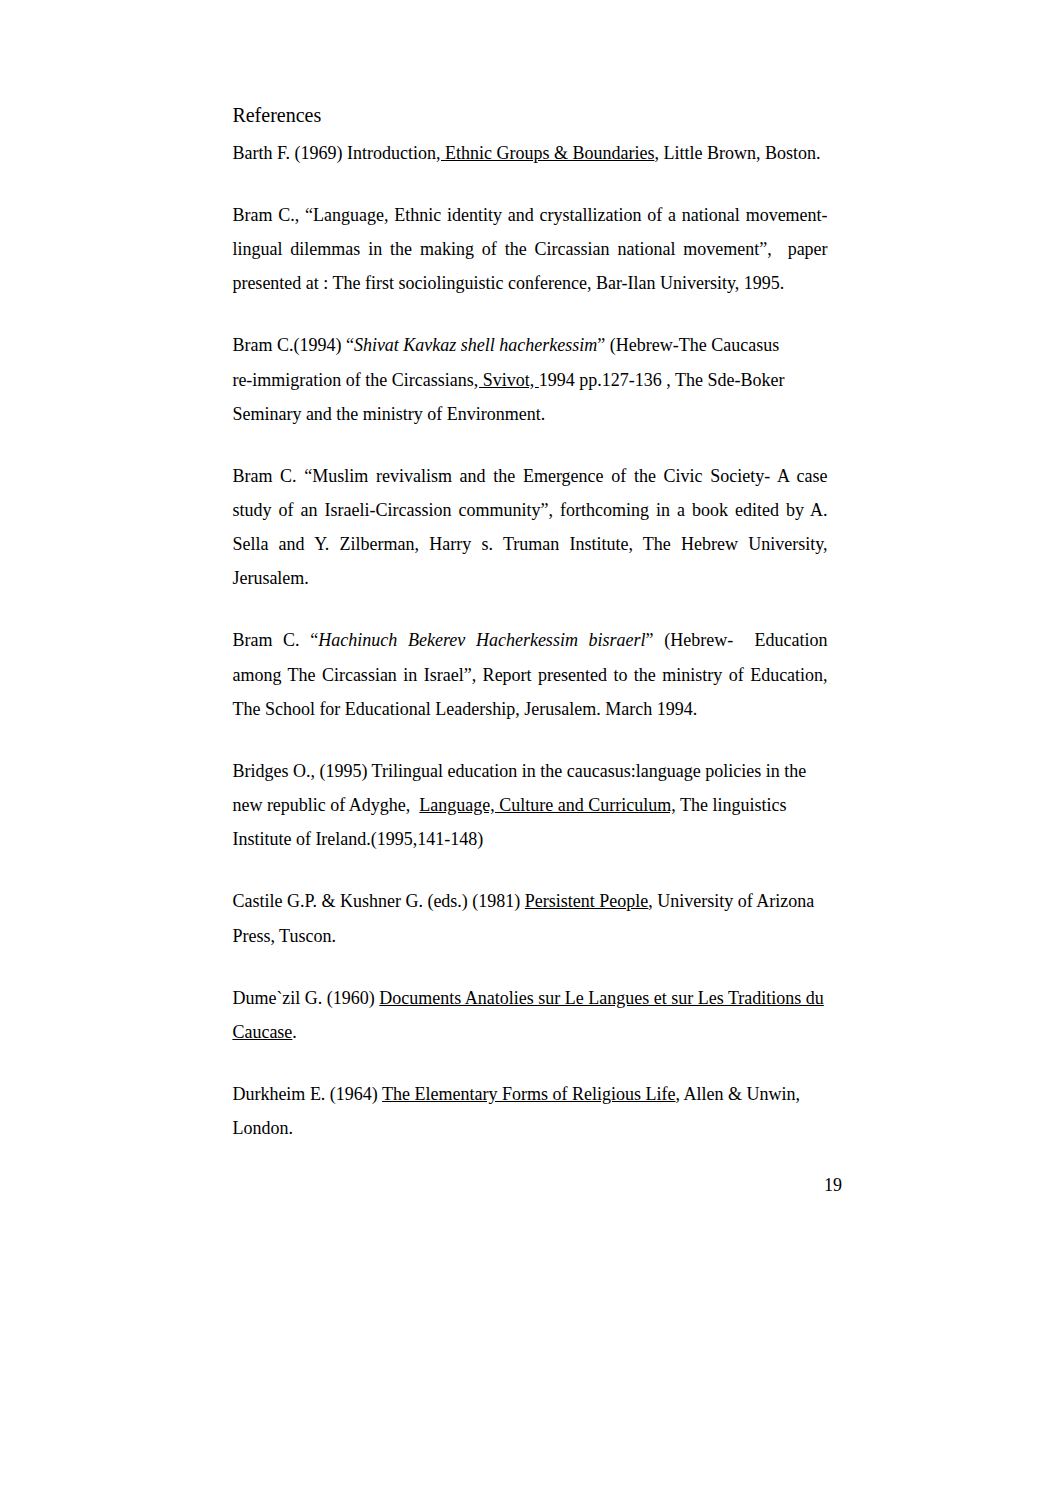References
Barth F. (1969) Introduction, Ethnic Groups & Boundaries, Little Brown, Boston.
Bram C., “Language, Ethnic identity and crystallization of a national movement- lingual dilemmas in the making of the Circassian national movement”, paper presented at : The first sociolinguistic conference, Bar-Ilan University, 1995.
Bram C.(1994) “Shivat Kavkaz shell hacherkessim” (Hebrew-The Caucasus
re-immigration of the Circassians, Svivot, 1994 pp.127-136 , The Sde-Boker Seminary and the ministry of Environment.
Bram C. “Muslim revivalism and the Emergence of the Civic Society- A case study of an Israeli-Circassion community”, forthcoming in a book edited by A. Sella and Y. Zilberman, Harry s. Truman Institute, The Hebrew University, Jerusalem.
Bram C. “Hachinuch Bekerev Hacherkessim bisraerl” (Hebrew- Education among The Circassian in Israel”, Report presented to the ministry of Education, The School for Educational Leadership, Jerusalem. March 1994.
Bridges O., (1995) Trilingual education in the caucasus:language policies in the new republic of Adyghe, Language, Culture and Curriculum, The linguistics Institute of Ireland.(1995,141-148)
Castile G.P. & Kushner G. (eds.) (1981) Persistent People, University of Arizona Press, Tuscon.
Dume`zil G. (1960) Documents Anatolies sur Le Langues et sur Les Traditions du Caucase.
Durkheim E. (1964) The Elementary Forms of Religious Life, Allen & Unwin, London.
19